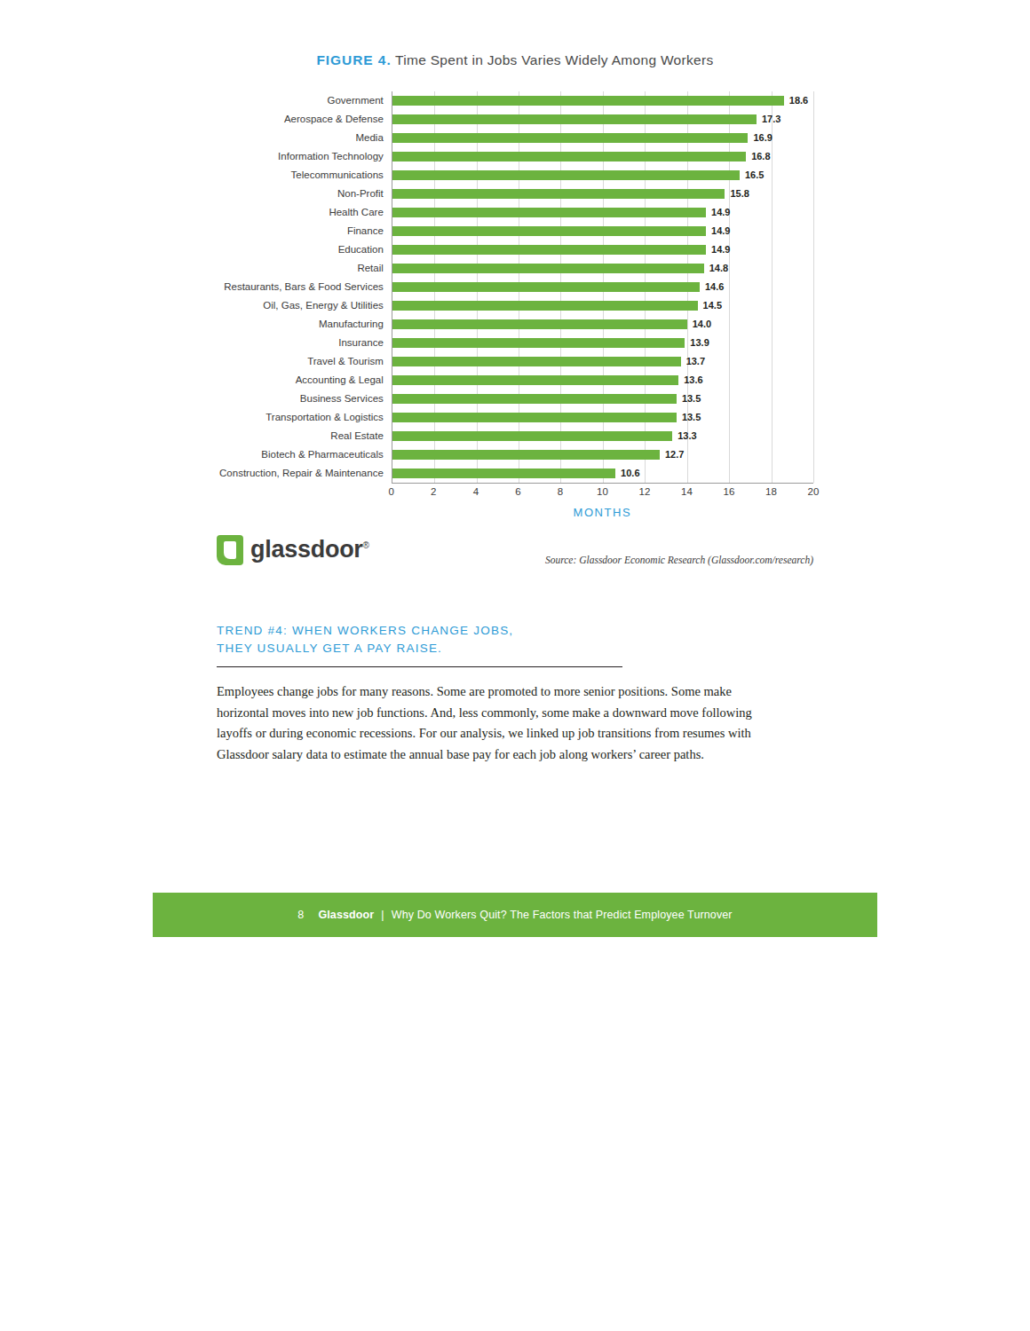FIGURE 4. Time Spent in Jobs Varies Widely Among Workers
Government
Aerospace & Defense
Media
Information Technology
Telecommunications
Non-Profit
Health Care
Finance
Education
Retail
Restaurants, Bars & Food Services
Oil, Gas, Energy & Utilities
Manufacturing
Insurance
Travel & Tourism
Accounting & Legal
Business Services
Transportation & Logistics
Real Estate
Biotech & Pharmaceuticals
Construction, Repair & Maintenance
18.6
17.3
16.9
16.8
16.5
15.8
14.9
14.9
14.9
14.8
14.6
14.5
14.0
13.9
13.7
13.6
13.5
13.5
13.3
12.7
10.6
0 2 4 6 8 10 12 14 16 18 20
MONTHS
glassdoor®
Source: Glassdoor Economic Research (Glassdoor.com/research)
TREND #4: WHEN WORKERS CHANGE JOBS,
THEY USUALLY GET A PAY RAISE.
Employees change jobs for many reasons. Some are promoted to more senior positions. Some make horizontal moves into new job functions. And, less commonly, some make a downward move following layoffs or during economic recessions. For our analysis, we linked up job transitions from resumes with Glassdoor salary data to estimate the annual base pay for each job along workers’ career paths.
8 Glassdoor|Why Do Workers Quit? The Factors that Predict Employee Turnover